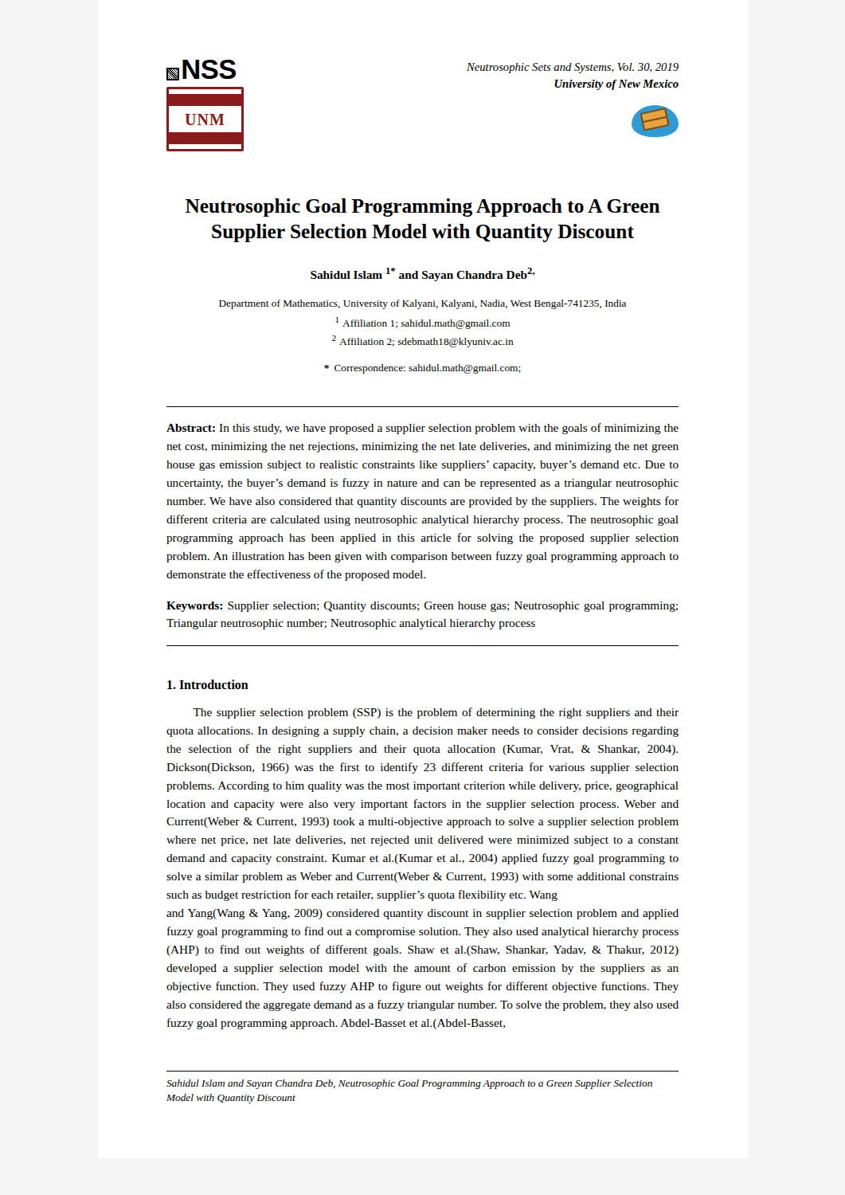NSS
UNM
Neutrosophic Sets and Systems, Vol. 30, 2019
University of New Mexico
Neutrosophic Goal Programming Approach to A Green Supplier Selection Model with Quantity Discount
Sahidul Islam 1* and Sayan Chandra Deb2,
Department of Mathematics, University of Kalyani, Kalyani, Nadia, West Bengal-741235, India
1 Affiliation 1; sahidul.math@gmail.com
2 Affiliation 2; sdebmath18@klyuniv.ac.in
*Correspondence: sahidul.math@gmail.com;
Abstract: In this study, we have proposed a supplier selection problem with the goals of minimizing the net cost, minimizing the net rejections, minimizing the net late deliveries, and minimizing the net green house gas emission subject to realistic constraints like suppliers’ capacity, buyer’s demand etc. Due to uncertainty, the buyer’s demand is fuzzy in nature and can be represented as a triangular neutrosophic number. We have also considered that quantity discounts are provided by the suppliers. The weights for different criteria are calculated using neutrosophic analytical hierarchy process. The neutrosophic goal programming approach has been applied in this article for solving the proposed supplier selection problem. An illustration has been given with comparison between fuzzy goal programming approach to demonstrate the effectiveness of the proposed model.
Keywords: Supplier selection; Quantity discounts; Green house gas; Neutrosophic goal programming; Triangular neutrosophic number; Neutrosophic analytical hierarchy process
1. Introduction
The supplier selection problem (SSP) is the problem of determining the right suppliers and their quota allocations. In designing a supply chain, a decision maker needs to consider decisions regarding the selection of the right suppliers and their quota allocation (Kumar, Vrat, & Shankar, 2004). Dickson(Dickson, 1966) was the first to identify 23 different criteria for various supplier selection problems. According to him quality was the most important criterion while delivery, price, geographical location and capacity were also very important factors in the supplier selection process. Weber and Current(Weber & Current, 1993) took a multi-objective approach to solve a supplier selection problem where net price, net late deliveries, net rejected unit delivered were minimized subject to a constant demand and capacity constraint. Kumar et al.(Kumar et al., 2004) applied fuzzy goal programming to solve a similar problem as Weber and Current(Weber & Current, 1993) with some additional constrains such as budget restriction for each retailer, supplier’s quota flexibility etc. Wang
and Yang(Wang & Yang, 2009) considered quantity discount in supplier selection problem and applied fuzzy goal programming to find out a compromise solution. They also used analytical hierarchy process (AHP) to find out weights of different goals. Shaw et al.(Shaw, Shankar, Yadav, & Thakur, 2012) developed a supplier selection model with the amount of carbon emission by the suppliers as an objective function. They used fuzzy AHP to figure out weights for different objective functions. They also considered the aggregate demand as a fuzzy triangular number. To solve the problem, they also used fuzzy goal programming approach. Abdel-Basset et al.(Abdel-Basset,
Sahidul Islam and Sayan Chandra Deb, Neutrosophic Goal Programming Approach to a Green Supplier Selection Model with Quantity Discount